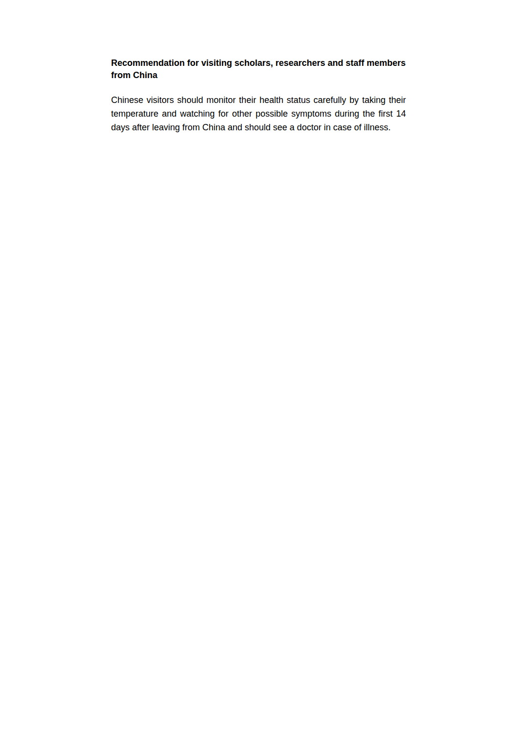Recommendation for visiting scholars, researchers and staff members from China
Chinese visitors should monitor their health status carefully by taking their temperature and watching for other possible symptoms during the first 14 days after leaving from China and should see a doctor in case of illness.